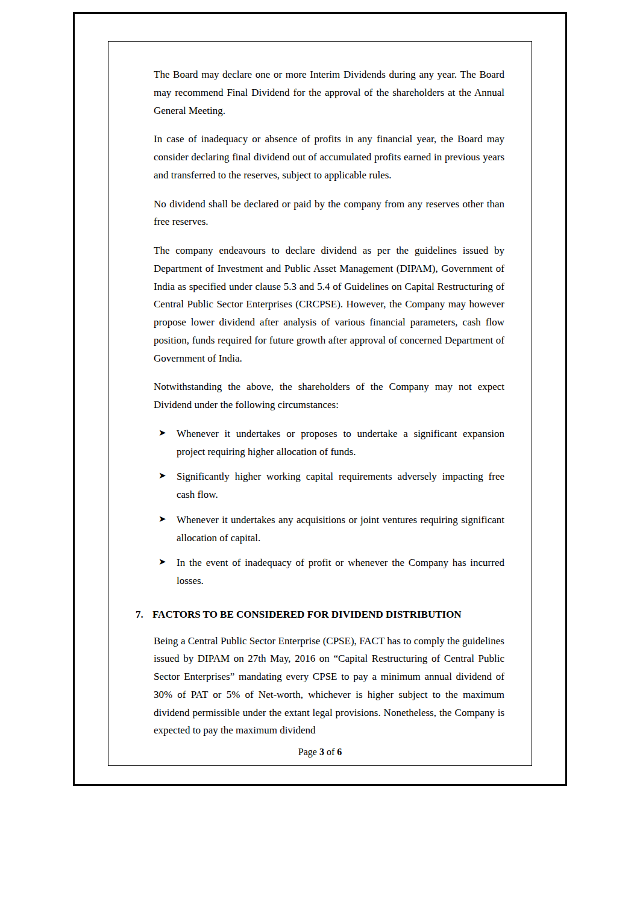The Board may declare one or more Interim Dividends during any year. The Board may recommend Final Dividend for the approval of the shareholders at the Annual General Meeting.
In case of inadequacy or absence of profits in any financial year, the Board may consider declaring final dividend out of accumulated profits earned in previous years and transferred to the reserves, subject to applicable rules.
No dividend shall be declared or paid by the company from any reserves other than free reserves.
The company endeavours to declare dividend as per the guidelines issued by Department of Investment and Public Asset Management (DIPAM), Government of India as specified under clause 5.3 and 5.4 of Guidelines on Capital Restructuring of Central Public Sector Enterprises (CRCPSE). However, the Company may however propose lower dividend after analysis of various financial parameters, cash flow position, funds required for future growth after approval of concerned Department of Government of India.
Notwithstanding the above, the shareholders of the Company may not expect Dividend under the following circumstances:
Whenever it undertakes or proposes to undertake a significant expansion project requiring higher allocation of funds.
Significantly higher working capital requirements adversely impacting free cash flow.
Whenever it undertakes any acquisitions or joint ventures requiring significant allocation of capital.
In the event of inadequacy of profit or whenever the Company has incurred losses.
7. FACTORS TO BE CONSIDERED FOR DIVIDEND DISTRIBUTION
Being a Central Public Sector Enterprise (CPSE), FACT has to comply the guidelines issued by DIPAM on 27th May, 2016 on “Capital Restructuring of Central Public Sector Enterprises” mandating every CPSE to pay a minimum annual dividend of 30% of PAT or 5% of Net-worth, whichever is higher subject to the maximum dividend permissible under the extant legal provisions. Nonetheless, the Company is expected to pay the maximum dividend
Page 3 of 6